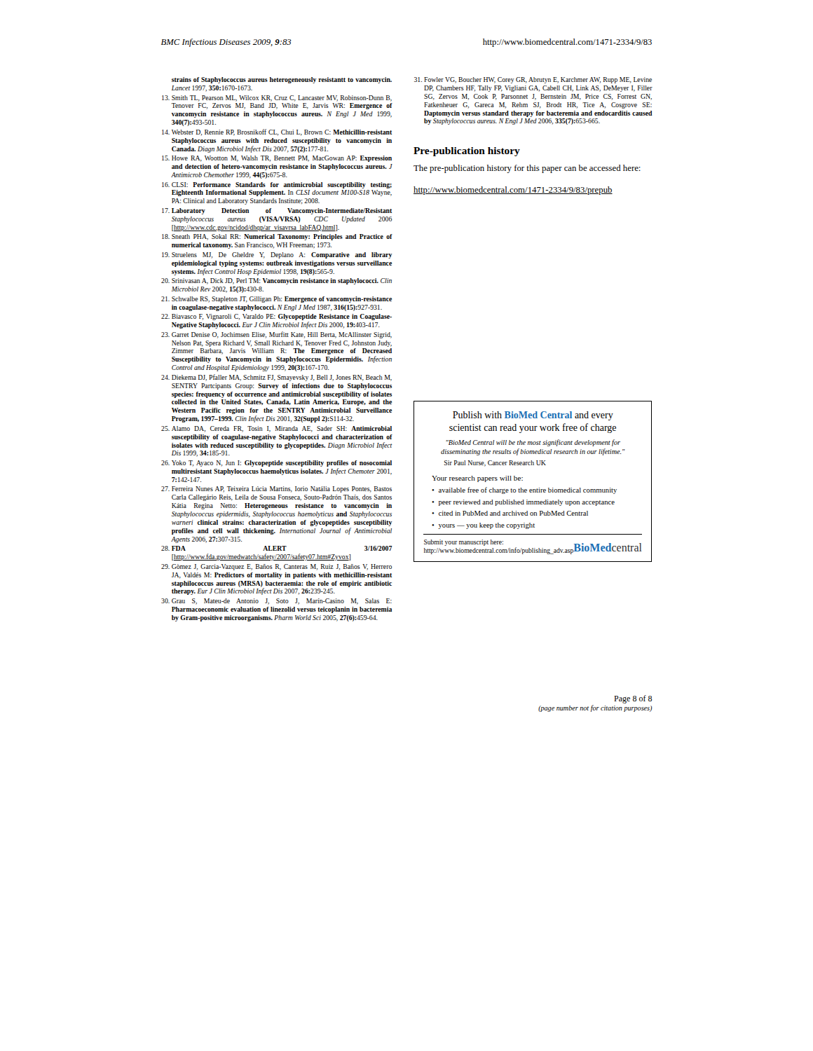BMC Infectious Diseases 2009, 9:83
http://www.biomedcentral.com/1471-2334/9/83
strains of Staphylococcus aureus heterogeneously resistantt to vancomycin. Lancet 1997, 350: 1670-1673.
13. Smith TL, Pearson ML, Wilcox KR, Cruz C, Lancaster MV, Robinson-Dunn B, Tenover FC, Zervos MJ, Band JD, White E, Jarvis WR: Emergence of vancomycin resistance in staphylococcus aureus. N Engl J Med 1999, 340(7): 493-501.
14. Webster D, Rennie RP, Brosnikoff CL, Chui L, Brown C: Methicillin-resistant Staphylococcus aureus with reduced susceptibility to vancomycin in Canada. Diagn Microbiol Infect Dis 2007, 57(2): 177-81.
15. Howe RA, Wootton M, Walsh TR, Bennett PM, MacGowan AP: Expression and detection of hetero-vancomycin resistance in Staphylococcus aureus. J Antimicrob Chemother 1999, 44(5): 675-8.
16. CLSI: Performance Standards for antimicrobial susceptibility testing; Eighteenth Informational Supplement. In CLSI document M100-S18 Wayne, PA: Clinical and Laboratory Standards Institute; 2008.
17. Laboratory Detection of Vancomycin-Intermediate/Resistant Staphylococcus aureus (VISA/VRSA) CDC Updated 2006 [http://www.cdc.gov/ncidod/dhqp/ar_visavrsa_labFAQ.html].
18. Sneath PHA, Sokal RR: Numerical Taxonomy: Principles and Practice of numerical taxonomy. San Francisco, WH Freeman; 1973.
19. Struelens MJ, De Gheldre Y, Deplano A: Comparative and library epidemiological typing systems: outbreak investigations versus surveillance systems. Infect Control Hosp Epidemiol 1998, 19(8): 565-9.
20. Srinivasan A, Dick JD, Perl TM: Vancomycin resistance in staphylococci. Clin Microbiol Rev 2002, 15(3): 430-8.
21. Schwalbe RS, Stapleton JT, Gilligan Ph: Emergence of vancomycin-resistance in coagulase-negative staphylococci. N Engl J Med 1987, 316(15): 927-931.
22. Biavasco F, Vignaroli C, Varaldo PE: Glycopeptide Resistance in Coagulase-Negative Staphylococci. Eur J Clin Microbiol Infect Dis 2000, 19: 403-417.
23. Garret Denise O, Jochimsen Elise, Murfitt Kate, Hill Berta, McAllinster Sigrid, Nelson Pat, Spera Richard V, Small Richard K, Tenover Fred C, Johnston Judy, Zimmer Barbara, Jarvis William R: The Emergence of Decreased Susceptibility to Vancomycin in Staphylococcus Epidermidis. Infection Control and Hospital Epidemiology 1999, 20(3): 167-170.
24. Diekema DJ, Pfaller MA, Schmitz FJ, Smayevsky J, Bell J, Jones RN, Beach M, SENTRY Partcipants Group: Survey of infections due to Staphylococcus species: frequency of occurrence and antimicrobial susceptibility of isolates collected in the United States, Canada, Latin America, Europe, and the Western Pacific region for the SENTRY Antimicrobial Surveillance Program, 1997–1999. Clin Infect Dis 2001, 32(Suppl 2): S114-32.
25. Alamo DA, Cereda FR, Tosin I, Miranda AE, Sader SH: Antimicrobial susceptibility of coagulase-negative Staphylococci and characterization of isolates with reduced susceptibility to glycopeptides. Diagn Microbiol Infect Dis 1999, 34: 185-91.
26. Yoko T, Ayaco N, Jun I: Glycopeptide susceptibility profiles of nosocomial multiresistant Staphylococcus haemolyticus isolates. J Infect Chemoter 2001, 7: 142-147.
27. Ferreira Nunes AP, Teixeira Lúcia Martins, Iorio Natália Lopes Pontes, Bastos Carla Callegário Reis, Leila de Sousa Fonseca, Souto-Padrón Thaís, dos Santos Kátia Regina Netto: Heterogeneous resistance to vancomycin in Staphylococcus epidermidis, Staphylococcus haemolyticus and Staphylococcus warneri clinical strains: characterization of glycopeptides susceptibility profiles and cell wall thickening. International Journal of Antimicrobial Agents 2006, 27: 307-315.
28. FDA ALERT 3/16/2007 [http://www.fda.gov/medwatch/safety/2007/safety07.htm#Zyvox]
29. Gòmez J, Garcia-Vazquez E, Baños R, Canteras M, Ruiz J, Baños V, Herrero JA, Valdés M: Predictors of mortality in patients with methicillin-resistant staphilococcus aureus (MRSA) bacteraemia: the role of empiric antibiotic therapy. Eur J Clin Microbiol Infect Dis 2007, 26: 239-245.
30. Grau S, Mateu-de Antonio J, Soto J, Marín-Casino M, Salas E: Pharmacoeconomic evaluation of linezolid versus teicoplanin in bacteremia by Gram-positive microorganisms. Pharm World Sci 2005, 27(6): 459-64.
31. Fowler VG, Boucher HW, Corey GR, Abrutyn E, Karchmer AW, Rupp ME, Levine DP, Chambers HF, Tally FP, Vigliani GA, Cabell CH, Link AS, DeMeyer I, Filler SG, Zervos M, Cook P, Parsonnet J, Bernstein JM, Price CS, Forrest GN, Fatkenheuer G, Gareca M, Rehm SJ, Brodt HR, Tice A, Cosgrove SE: Daptomycin versus standard therapy for bacteremia and endocarditis caused by Staphylococcus aureus. N Engl J Med 2006, 335(7): 653-665.
Pre-publication history
The pre-publication history for this paper can be accessed here:
http://www.biomedcentral.com/1471-2334/9/83/prepub
Publish with BioMed Central and every scientist can read your work free of charge
"BioMed Central will be the most significant development for disseminating the results of biomedical research in our lifetime."
Sir Paul Nurse, Cancer Research UK
Your research papers will be:
available free of charge to the entire biomedical community
peer reviewed and published immediately upon acceptance
cited in PubMed and archived on PubMed Central
yours — you keep the copyright
Submit your manuscript here:
http://www.biomedcentral.com/info/publishing_adv.asp
Bio Med central
Page 8 of 8
(page number not for citation purposes)